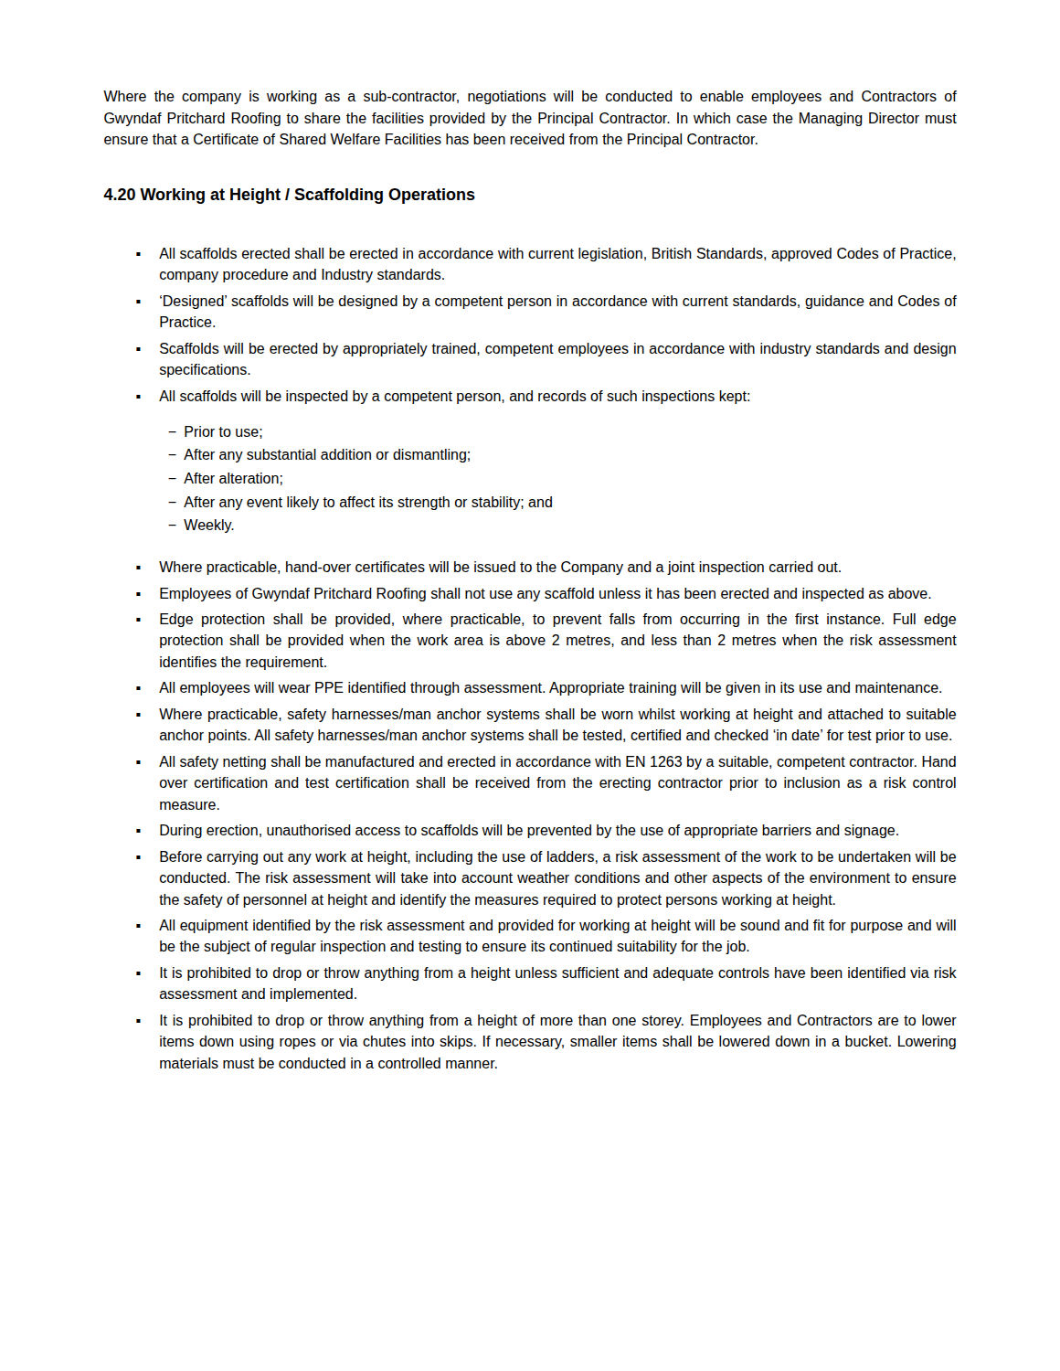Where the company is working as a sub-contractor, negotiations will be conducted to enable employees and Contractors of Gwyndaf Pritchard Roofing to share the facilities provided by the Principal Contractor. In which case the Managing Director must ensure that a Certificate of Shared Welfare Facilities has been received from the Principal Contractor.
4.20 Working at Height / Scaffolding Operations
All scaffolds erected shall be erected in accordance with current legislation, British Standards, approved Codes of Practice, company procedure and Industry standards.
‘Designed’ scaffolds will be designed by a competent person in accordance with current standards, guidance and Codes of Practice.
Scaffolds will be erected by appropriately trained, competent employees in accordance with industry standards and design specifications.
All scaffolds will be inspected by a competent person, and records of such inspections kept:
Prior to use;
After any substantial addition or dismantling;
After alteration;
After any event likely to affect its strength or stability; and
Weekly.
Where practicable, hand-over certificates will be issued to the Company and a joint inspection carried out.
Employees of Gwyndaf Pritchard Roofing shall not use any scaffold unless it has been erected and inspected as above.
Edge protection shall be provided, where practicable, to prevent falls from occurring in the first instance. Full edge protection shall be provided when the work area is above 2 metres, and less than 2 metres when the risk assessment identifies the requirement.
All employees will wear PPE identified through assessment. Appropriate training will be given in its use and maintenance.
Where practicable, safety harnesses/man anchor systems shall be worn whilst working at height and attached to suitable anchor points. All safety harnesses/man anchor systems shall be tested, certified and checked ‘in date’ for test prior to use.
All safety netting shall be manufactured and erected in accordance with EN 1263 by a suitable, competent contractor. Hand over certification and test certification shall be received from the erecting contractor prior to inclusion as a risk control measure.
During erection, unauthorised access to scaffolds will be prevented by the use of appropriate barriers and signage.
Before carrying out any work at height, including the use of ladders, a risk assessment of the work to be undertaken will be conducted. The risk assessment will take into account weather conditions and other aspects of the environment to ensure the safety of personnel at height and identify the measures required to protect persons working at height.
All equipment identified by the risk assessment and provided for working at height will be sound and fit for purpose and will be the subject of regular inspection and testing to ensure its continued suitability for the job.
It is prohibited to drop or throw anything from a height unless sufficient and adequate controls have been identified via risk assessment and implemented.
It is prohibited to drop or throw anything from a height of more than one storey. Employees and Contractors are to lower items down using ropes or via chutes into skips. If necessary, smaller items shall be lowered down in a bucket. Lowering materials must be conducted in a controlled manner.